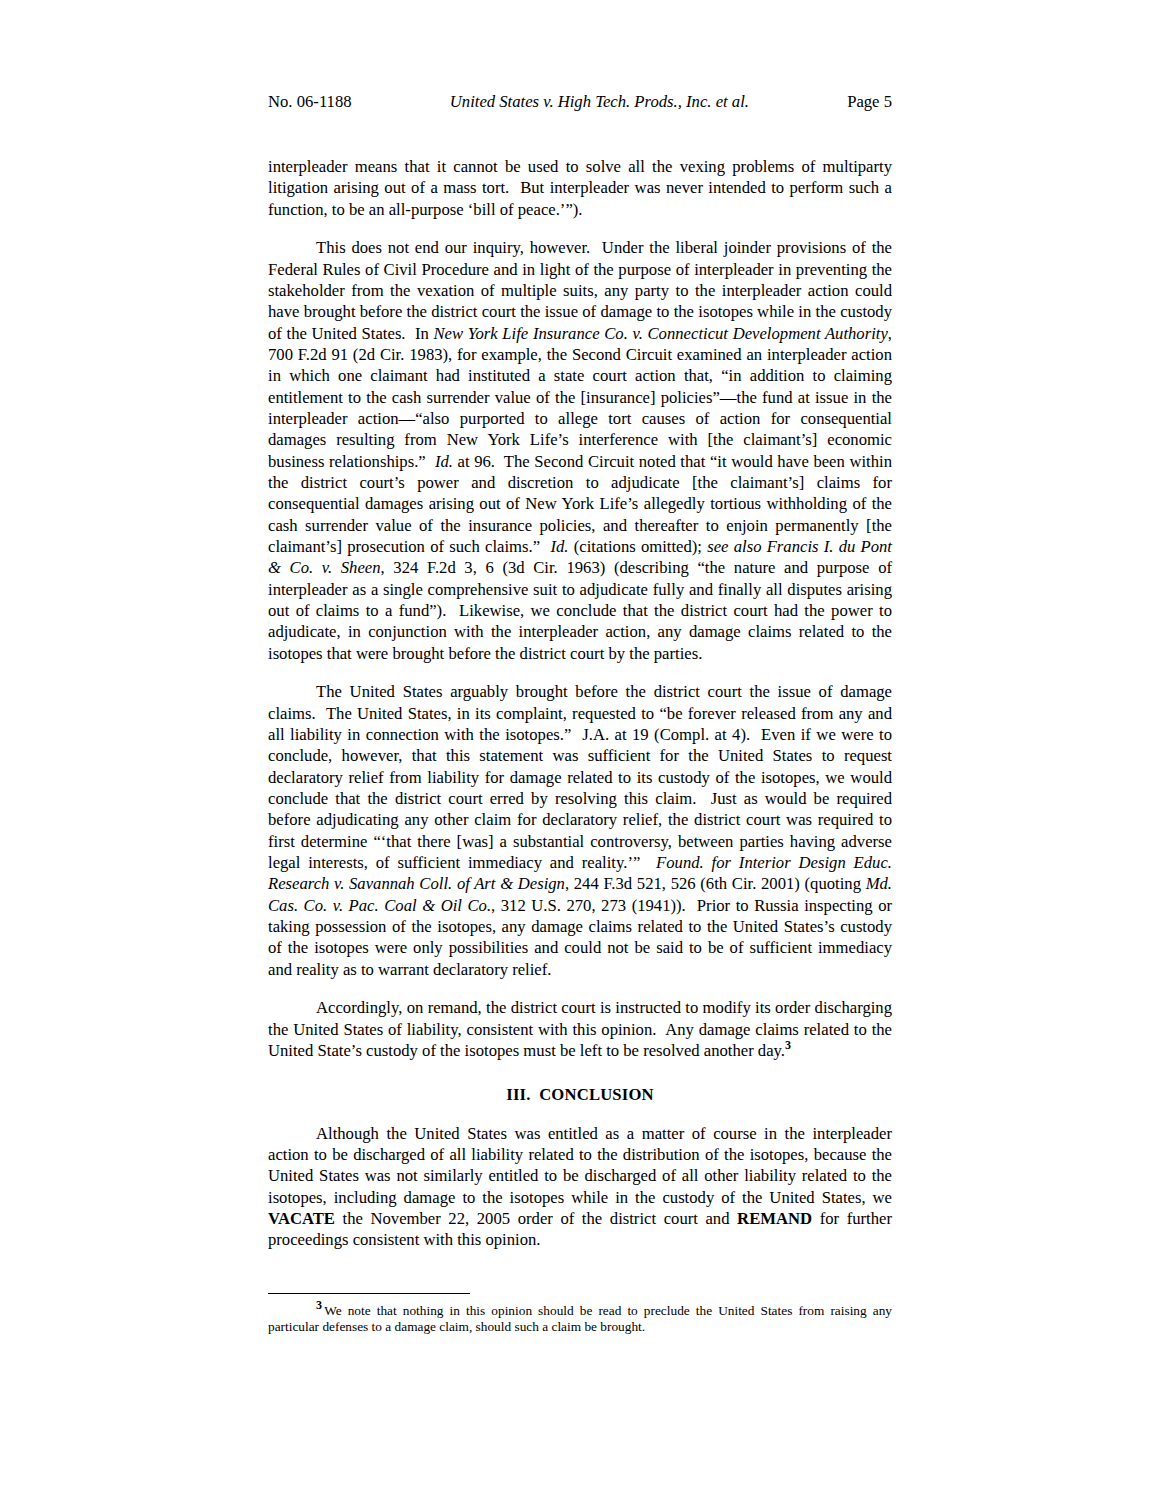No. 06-1188 United States v. High Tech. Prods., Inc. et al. Page 5
interpleader means that it cannot be used to solve all the vexing problems of multiparty litigation arising out of a mass tort. But interpleader was never intended to perform such a function, to be an all-purpose ‘bill of peace.’”).
This does not end our inquiry, however. Under the liberal joinder provisions of the Federal Rules of Civil Procedure and in light of the purpose of interpleader in preventing the stakeholder from the vexation of multiple suits, any party to the interpleader action could have brought before the district court the issue of damage to the isotopes while in the custody of the United States. In New York Life Insurance Co. v. Connecticut Development Authority, 700 F.2d 91 (2d Cir. 1983), for example, the Second Circuit examined an interpleader action in which one claimant had instituted a state court action that, “in addition to claiming entitlement to the cash surrender value of the [insurance] policies”—the fund at issue in the interpleader action—“also purported to allege tort causes of action for consequential damages resulting from New York Life’s interference with [the claimant’s] economic business relationships.” Id. at 96. The Second Circuit noted that “it would have been within the district court’s power and discretion to adjudicate [the claimant’s] claims for consequential damages arising out of New York Life’s allegedly tortious withholding of the cash surrender value of the insurance policies, and thereafter to enjoin permanently [the claimant’s] prosecution of such claims.” Id. (citations omitted); see also Francis I. du Pont & Co. v. Sheen, 324 F.2d 3, 6 (3d Cir. 1963) (describing “the nature and purpose of interpleader as a single comprehensive suit to adjudicate fully and finally all disputes arising out of claims to a fund”). Likewise, we conclude that the district court had the power to adjudicate, in conjunction with the interpleader action, any damage claims related to the isotopes that were brought before the district court by the parties.
The United States arguably brought before the district court the issue of damage claims. The United States, in its complaint, requested to “be forever released from any and all liability in connection with the isotopes.” J.A. at 19 (Compl. at 4). Even if we were to conclude, however, that this statement was sufficient for the United States to request declaratory relief from liability for damage related to its custody of the isotopes, we would conclude that the district court erred by resolving this claim. Just as would be required before adjudicating any other claim for declaratory relief, the district court was required to first determine “‘that there [was] a substantial controversy, between parties having adverse legal interests, of sufficient immediacy and reality.’” Found. for Interior Design Educ. Research v. Savannah Coll. of Art & Design, 244 F.3d 521, 526 (6th Cir. 2001) (quoting Md. Cas. Co. v. Pac. Coal & Oil Co., 312 U.S. 270, 273 (1941)). Prior to Russia inspecting or taking possession of the isotopes, any damage claims related to the United States’s custody of the isotopes were only possibilities and could not be said to be of sufficient immediacy and reality as to warrant declaratory relief.
Accordingly, on remand, the district court is instructed to modify its order discharging the United States of liability, consistent with this opinion. Any damage claims related to the United State’s custody of the isotopes must be left to be resolved another day.3
III. CONCLUSION
Although the United States was entitled as a matter of course in the interpleader action to be discharged of all liability related to the distribution of the isotopes, because the United States was not similarly entitled to be discharged of all other liability related to the isotopes, including damage to the isotopes while in the custody of the United States, we VACATE the November 22, 2005 order of the district court and REMAND for further proceedings consistent with this opinion.
3We note that nothing in this opinion should be read to preclude the United States from raising any particular defenses to a damage claim, should such a claim be brought.